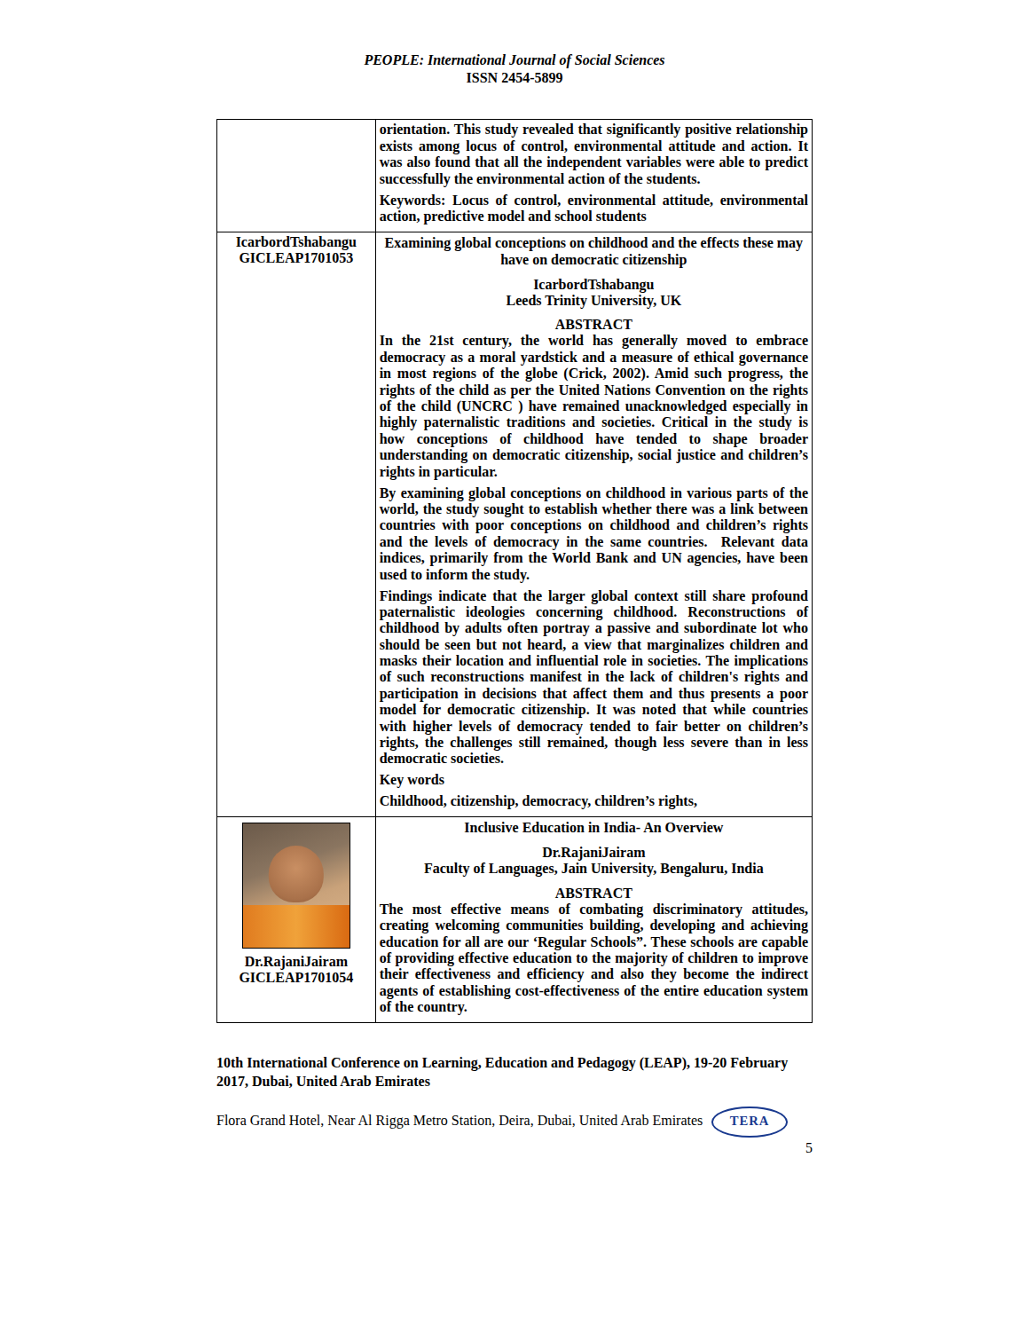PEOPLE: International Journal of Social Sciences
ISSN 2454-5899
| | orientation. This study revealed that significantly positive relationship exists among locus of control, environmental attitude and action. It was also found that all the independent variables were able to predict successfully the environmental action of the students. Keywords: Locus of control, environmental attitude, environmental action, predictive model and school students |
| IcarbordTshabangu GICLEAP1701053 | Examining global conceptions on childhood and the effects these may have on democratic citizenship IcarbordTshabangu Leeds Trinity University, UK ABSTRACT In the 21st century, the world has generally moved to embrace democracy as a moral yardstick and a measure of ethical governance in most regions of the globe (Crick, 2002). Amid such progress, the rights of the child as per the United Nations Convention on the rights of the child (UNCRC ) have remained unacknowledged especially in highly paternalistic traditions and societies. Critical in the study is how conceptions of childhood have tended to shape broader understanding on democratic citizenship, social justice and children’s rights in particular. By examining global conceptions on childhood in various parts of the world, the study sought to establish whether there was a link between countries with poor conceptions on childhood and children’s rights and the levels of democracy in the same countries. Relevant data indices, primarily from the World Bank and UN agencies, have been used to inform the study. Findings indicate that the larger global context still share profound paternalistic ideologies concerning childhood. Reconstructions of childhood by adults often portray a passive and subordinate lot who should be seen but not heard, a view that marginalizes children and masks their location and influential role in societies. The implications of such reconstructions manifest in the lack of children's rights and participation in decisions that affect them and thus presents a poor model for democratic citizenship. It was noted that while countries with higher levels of democracy tended to fair better on children’s rights, the challenges still remained, though less severe than in less democratic societies. Key words Childhood, citizenship, democracy, children’s rights, |
| Dr.RajaniJairam GICLEAP1701054 | Inclusive Education in India- An Overview Dr.RajaniJairam Faculty of Languages, Jain University, Bengaluru, India ABSTRACT The most effective means of combating discriminatory attitudes, creating welcoming communities building, developing and achieving education for all are our ‘Regular Schools”. These schools are capable of providing effective education to the majority of children to improve their effectiveness and efficiency and also they become the indirect agents of establishing cost-effectiveness of the entire education system of the country. |
10th International Conference on Learning, Education and Pedagogy (LEAP), 19-20 February 2017, Dubai, United Arab Emirates
Flora Grand Hotel, Near Al Rigga Metro Station, Deira, Dubai, United Arab Emirates TERA
5